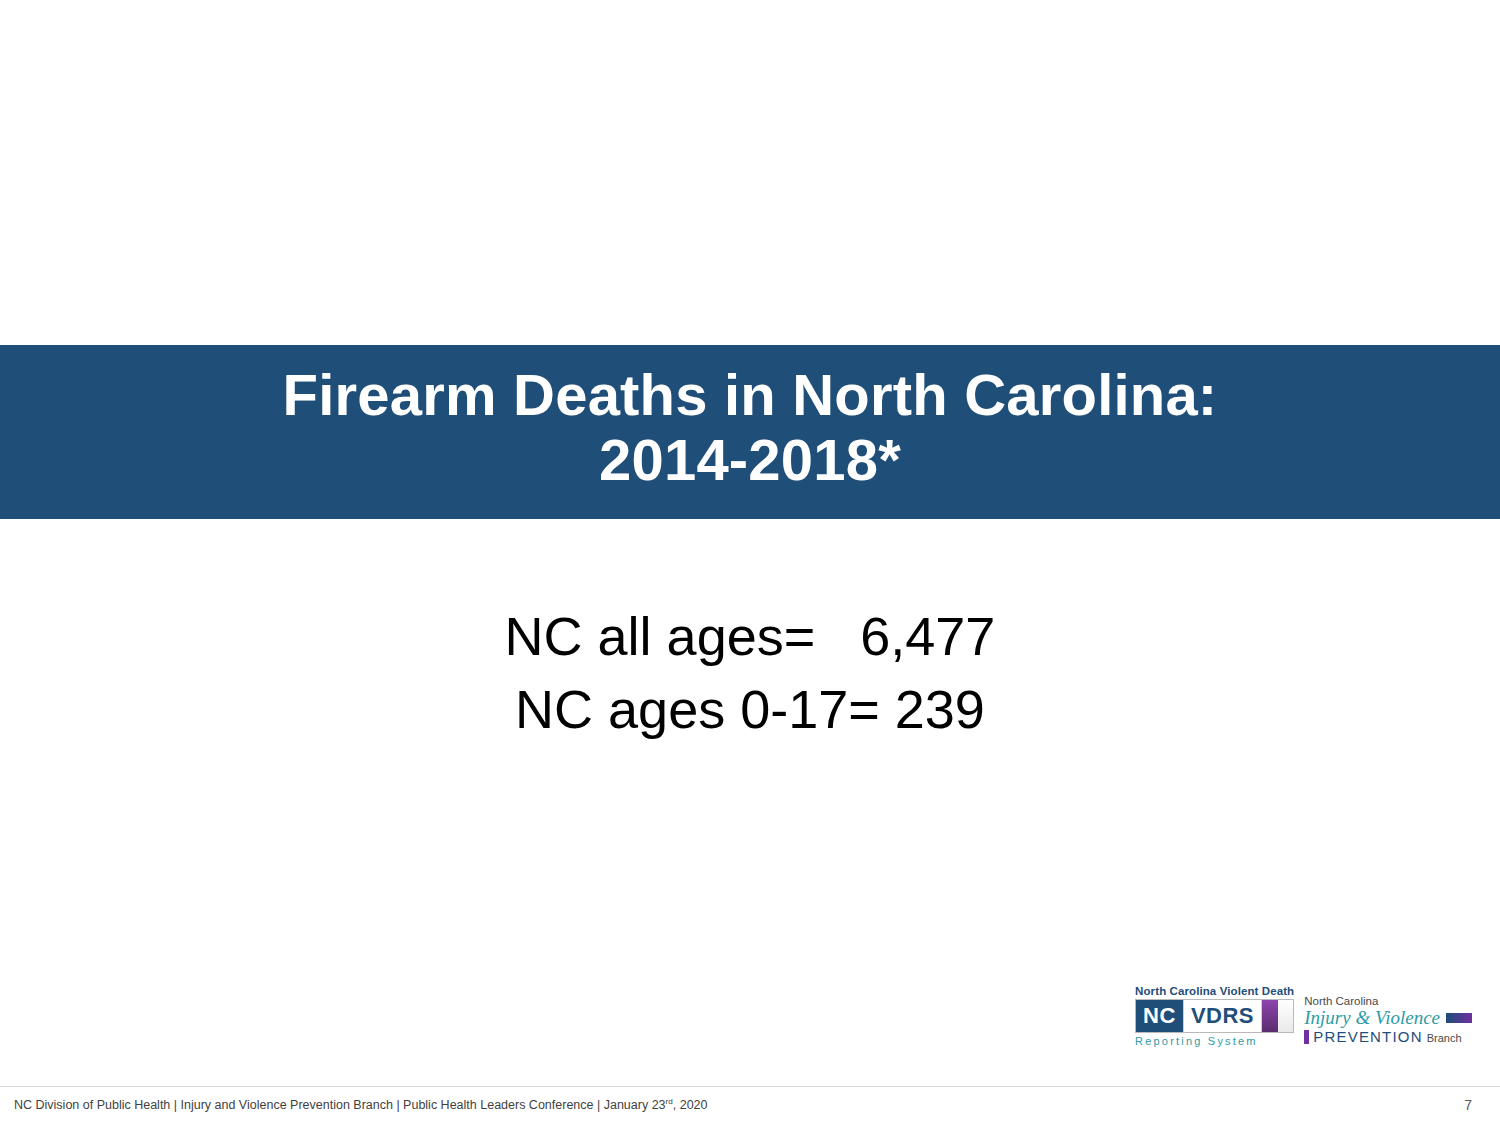Firearm Deaths in North Carolina:
2014-2018*
NC all ages= 6,477
NC ages 0-17= 239
North Carolina Violent Death
NC VDRS
Reporting System
North Carolina
Injury & Violence
PREVENTIONBranch
NC Division of Public Health | Injury and Violence Prevention Branch | Public Health Leaders Conference | January 23rd, 2020
7